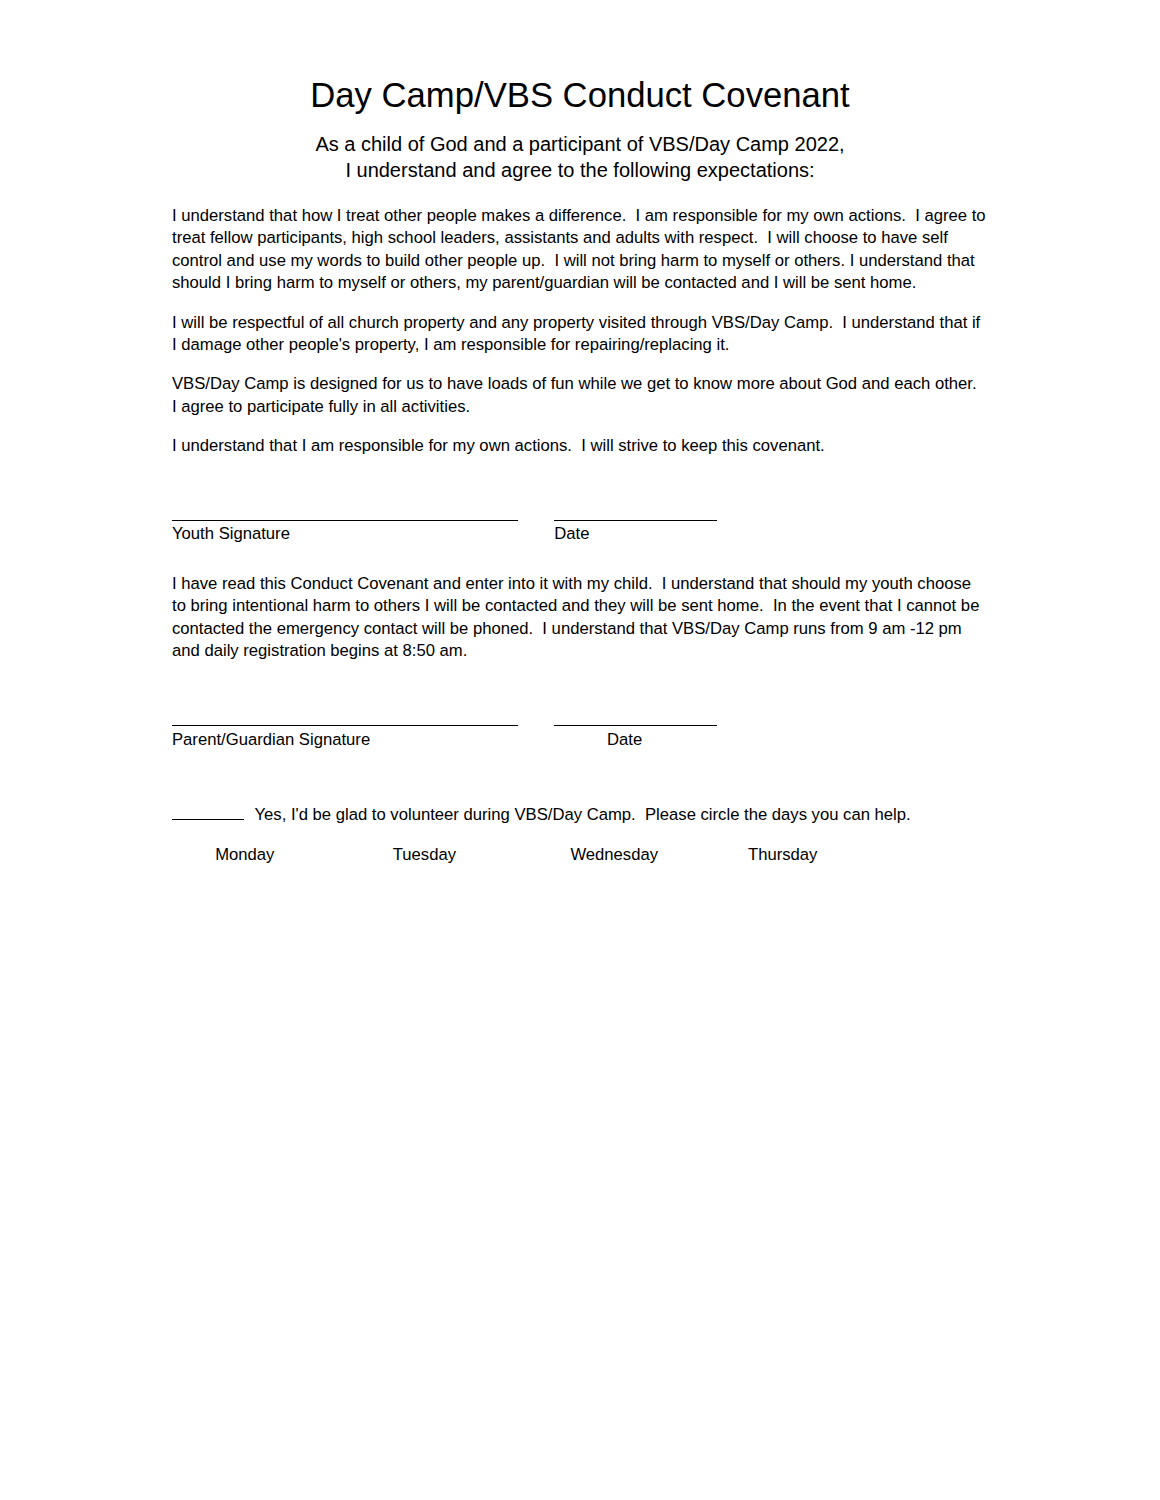Day Camp/VBS Conduct Covenant
As a child of God and a participant of VBS/Day Camp 2022,
I understand and agree to the following expectations:
I understand that how I treat other people makes a difference. I am responsible for my own actions. I agree to treat fellow participants, high school leaders, assistants and adults with respect. I will choose to have self control and use my words to build other people up. I will not bring harm to myself or others. I understand that should I bring harm to myself or others, my parent/guardian will be contacted and I will be sent home.
I will be respectful of all church property and any property visited through VBS/Day Camp. I understand that if I damage other people's property, I am responsible for repairing/replacing it.
VBS/Day Camp is designed for us to have loads of fun while we get to know more about God and each other. I agree to participate fully in all activities.
I understand that I am responsible for my own actions. I will strive to keep this covenant.
Youth Signature
Date
I have read this Conduct Covenant and enter into it with my child. I understand that should my youth choose to bring intentional harm to others I will be contacted and they will be sent home. In the event that I cannot be contacted the emergency contact will be phoned. I understand that VBS/Day Camp runs from 9 am -12 pm and daily registration begins at 8:50 am.
Parent/Guardian Signature
Date
Yes, I'd be glad to volunteer during VBS/Day Camp. Please circle the days you can help.
Monday Tuesday Wednesday Thursday